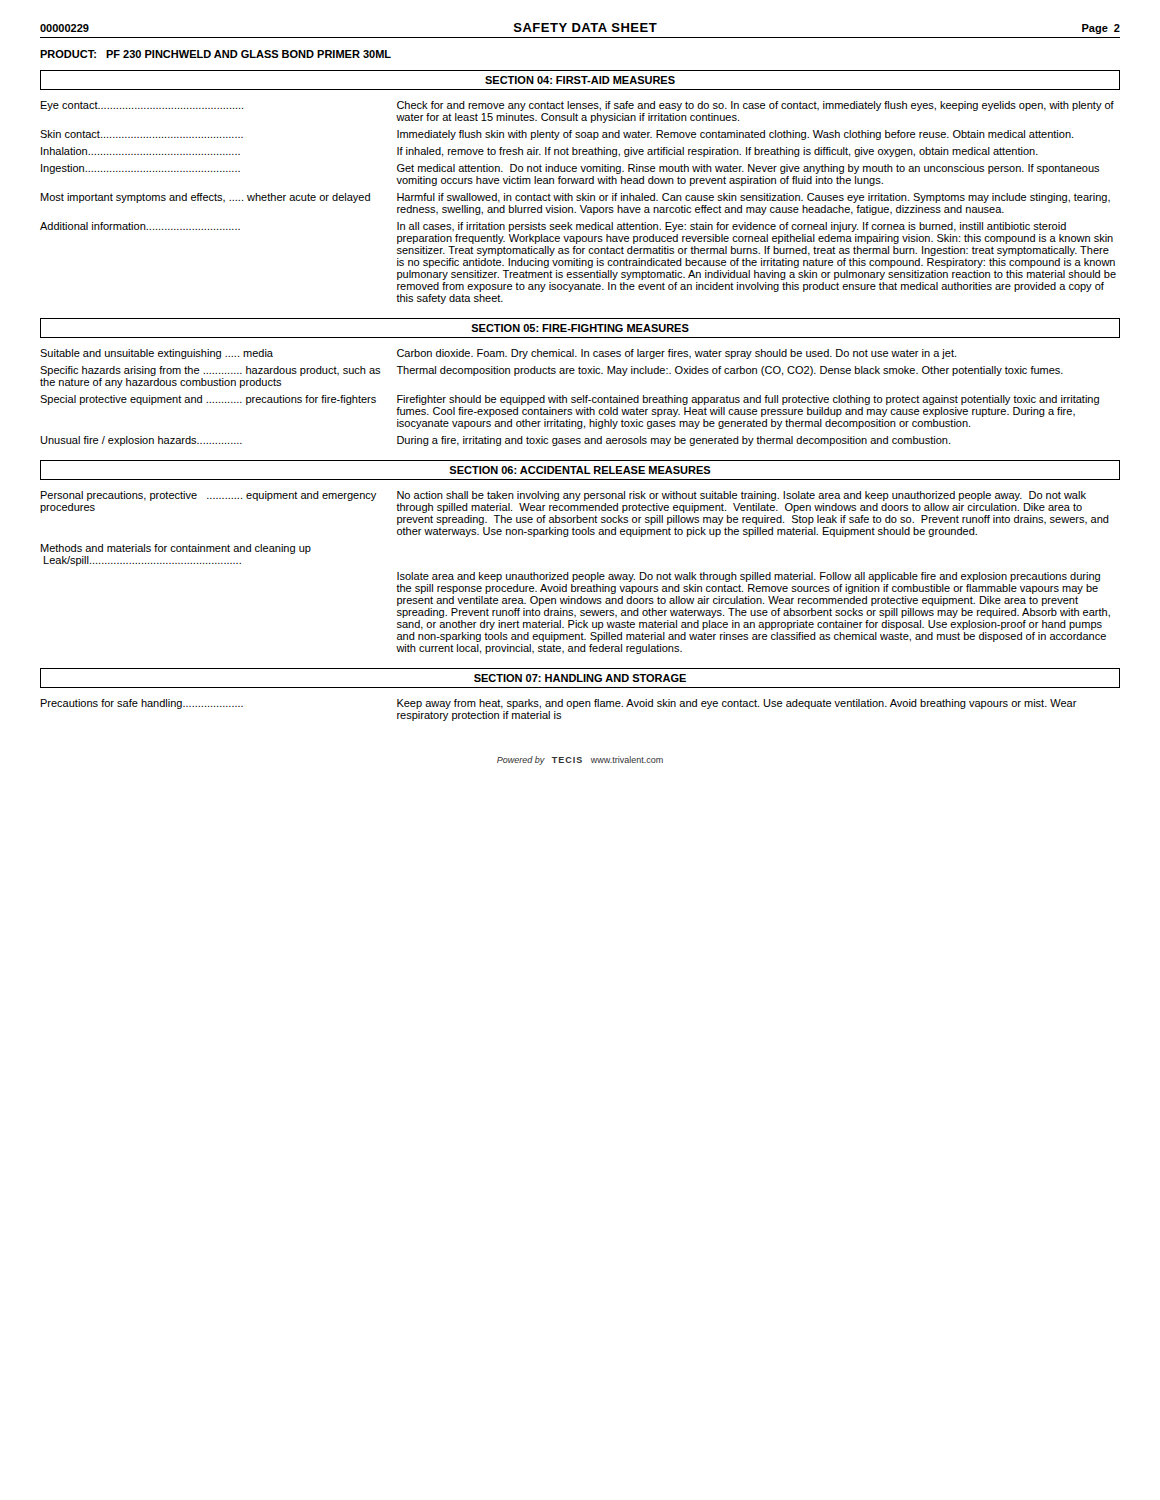00000229 SAFETY DATA SHEET Page 2
PRODUCT: PF 230 PINCHWELD AND GLASS BOND PRIMER 30ML
SECTION 04: FIRST-AID MEASURES
| Eye contact ................................................ | Check for and remove any contact lenses, if safe and easy to do so. In case of contact, immediately flush eyes, keeping eyelids open, with plenty of water for at least 15 minutes. Consult a physician if irritation continues. |
| Skin contact ............................................... | Immediately flush skin with plenty of soap and water. Remove contaminated clothing. Wash clothing before reuse. Obtain medical attention. |
| Inhalation .................................................. | If inhaled, remove to fresh air. If not breathing, give artificial respiration. If breathing is difficult, give oxygen, obtain medical attention. |
| Ingestion ................................................... | Get medical attention. Do not induce vomiting. Rinse mouth with water. Never give anything by mouth to an unconscious person. If spontaneous vomiting occurs have victim lean forward with head down to prevent aspiration of fluid into the lungs. |
| Most important symptoms and effects, ..... whether acute or delayed | Harmful if swallowed, in contact with skin or if inhaled. Can cause skin sensitization. Causes eye irritation. Symptoms may include stinging, tearing, redness, swelling, and blurred vision. Vapors have a narcotic effect and may cause headache, fatigue, dizziness and nausea. |
| Additional information ............................... | In all cases, if irritation persists seek medical attention. Eye: stain for evidence of corneal injury. If cornea is burned, instill antibiotic steroid preparation frequently. Workplace vapours have produced reversible corneal epithelial edema impairing vision. Skin: this compound is a known skin sensitizer. Treat symptomatically as for contact dermatitis or thermal burns. If burned, treat as thermal burn. Ingestion: treat symptomatically. There is no specific antidote. Inducing vomiting is contraindicated because of the irritating nature of this compound. Respiratory: this compound is a known pulmonary sensitizer. Treatment is essentially symptomatic. An individual having a skin or pulmonary sensitization reaction to this material should be removed from exposure to any isocyanate. In the event of an incident involving this product ensure that medical authorities are provided a copy of this safety data sheet. |
SECTION 05: FIRE-FIGHTING MEASURES
| Suitable and unsuitable extinguishing ..... media | Carbon dioxide. Foam. Dry chemical. In cases of larger fires, water spray should be used. Do not use water in a jet. |
| Specific hazards arising from the ............. hazardous product, such as the nature of any hazardous combustion products | Thermal decomposition products are toxic. May include:. Oxides of carbon (CO, CO2). Dense black smoke. Other potentially toxic fumes. |
| Special protective equipment and ............ precautions for fire-fighters | Firefighter should be equipped with self-contained breathing apparatus and full protective clothing to protect against potentially toxic and irritating fumes. Cool fire-exposed containers with cold water spray. Heat will cause pressure buildup and may cause explosive rupture. During a fire, isocyanate vapours and other irritating, highly toxic gases may be generated by thermal decomposition or combustion. |
| Unusual fire / explosion hazards ............... | During a fire, irritating and toxic gases and aerosols may be generated by thermal decomposition and combustion. |
SECTION 06: ACCIDENTAL RELEASE MEASURES
| Personal precautions, protective ............ equipment and emergency procedures | No action shall be taken involving any personal risk or without suitable training. Isolate area and keep unauthorized people away. Do not walk through spilled material. Wear recommended protective equipment. Ventilate. Open windows and doors to allow air circulation. Dike area to prevent spreading. The use of absorbent socks or spill pillows may be required. Stop leak if safe to do so. Prevent runoff into drains, sewers, and other waterways. Use non-sparking tools and equipment to pick up the spilled material. Equipment should be grounded. |
| Methods and materials for containment and cleaning up Leak/spill .................................................. | Isolate area and keep unauthorized people away. Do not walk through spilled material. Follow all applicable fire and explosion precautions during the spill response procedure. Avoid breathing vapours and skin contact. Remove sources of ignition if combustible or flammable vapours may be present and ventilate area. Open windows and doors to allow air circulation. Wear recommended protective equipment. Dike area to prevent spreading. Prevent runoff into drains, sewers, and other waterways. The use of absorbent socks or spill pillows may be required. Absorb with earth, sand, or another dry inert material. Pick up waste material and place in an appropriate container for disposal. Use explosion-proof or hand pumps and non-sparking tools and equipment. Spilled material and water rinses are classified as chemical waste, and must be disposed of in accordance with current local, provincial, state, and federal regulations. |
SECTION 07: HANDLING AND STORAGE
| Precautions for safe handling .................... | Keep away from heat, sparks, and open flame. Avoid skin and eye contact. Use adequate ventilation. Avoid breathing vapours or mist. Wear respiratory protection if material is |
Powered by TECIS www.trivalent.com